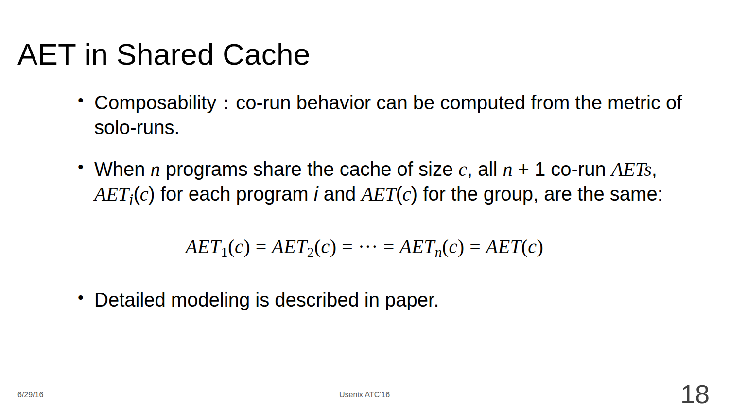AET in Shared Cache
Composability：co-run behavior can be computed from the metric of solo-runs.
When n programs share the cache of size c, all n + 1 co-run AETs, AETi(c) for each program i and AET(c) for the group, are the same:
AET 1(c) = AET 2(c) = ··· = AET n(c) = AET(c)
Detailed modeling is described in paper.
6/29/16 Usenix ATC'16
18